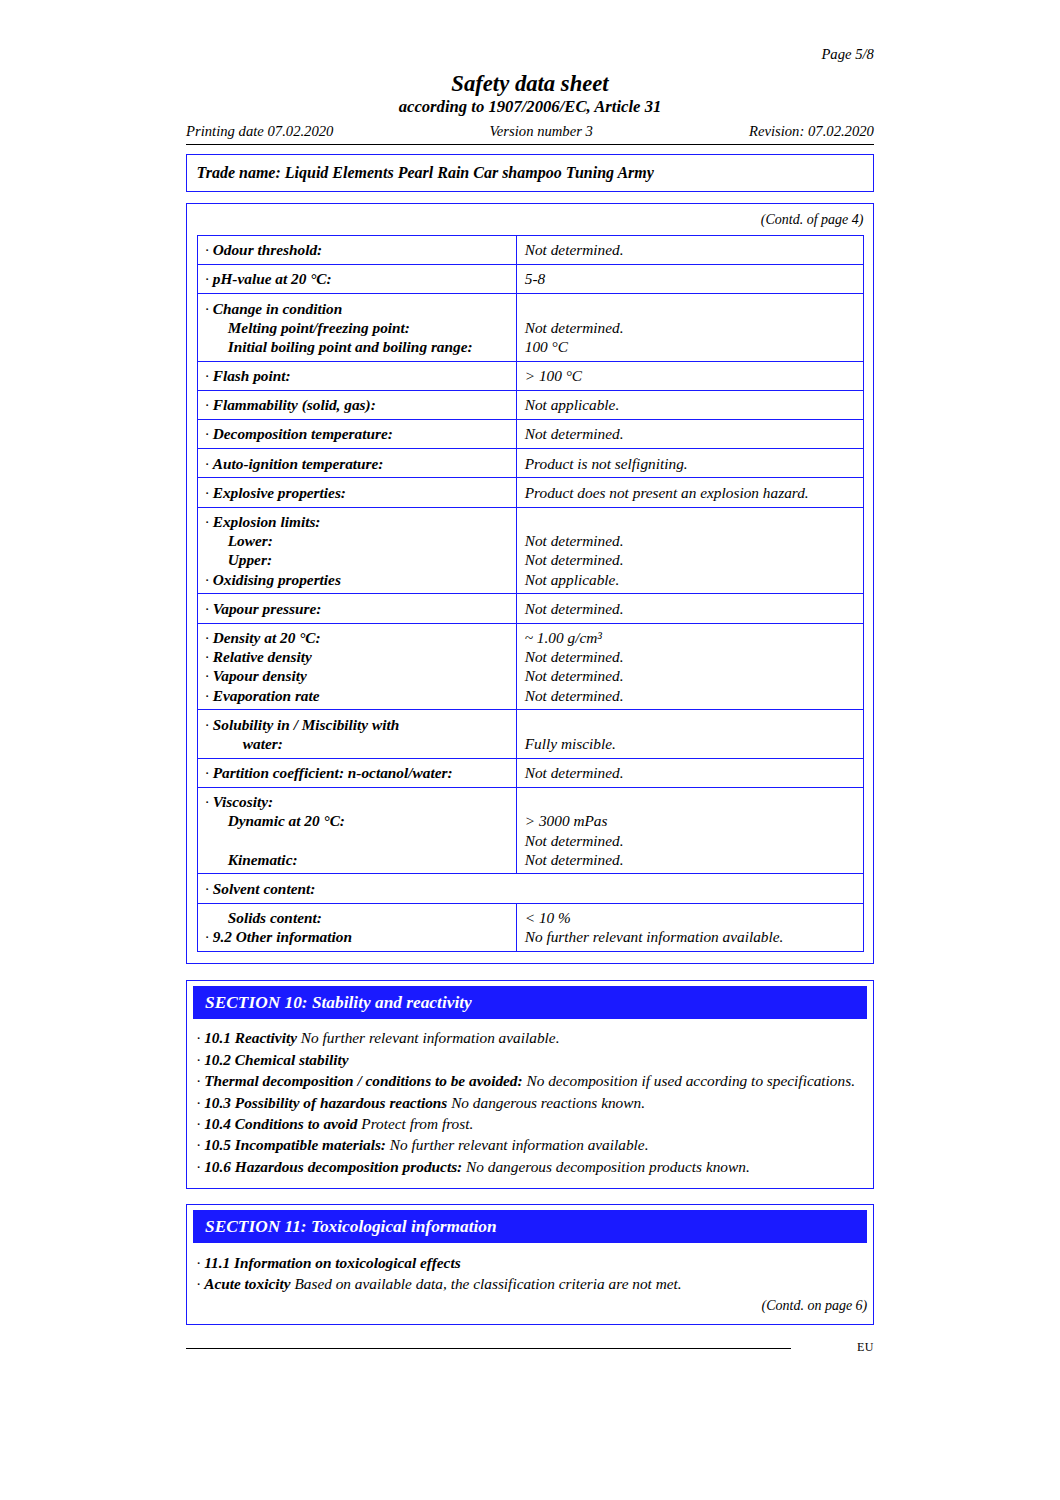Page 5/8
Safety data sheet
according to 1907/2006/EC, Article 31
Printing date 07.02.2020 Version number 3 Revision: 07.02.2020
Trade name: Liquid Elements Pearl Rain Car shampoo Tuning Army
(Contd. of page 4)
| · Odour threshold: | Not determined. |
| · pH-value at 20 °C: | 5-8 |
| · Change in condition Melting point/freezing point: Initial boiling point and boiling range: | Not determined. 100 °C |
| · Flash point: | > 100 °C |
| · Flammability (solid, gas): | Not applicable. |
| · Decomposition temperature: | Not determined. |
| · Auto-ignition temperature: | Product is not selfigniting. |
| · Explosive properties: | Product does not present an explosion hazard. |
| · Explosion limits: Lower: Upper: · Oxidising properties | Not determined. Not determined. Not applicable. |
| · Vapour pressure: | Not determined. |
| · Density at 20 °C: · Relative density · Vapour density · Evaporation rate | ~ 1.00 g/cm³ Not determined. Not determined. Not determined. |
| · Solubility in / Miscibility with water: | Fully miscible. |
| · Partition coefficient: n-octanol/water: | Not determined. |
| · Viscosity: Dynamic at 20 °C: Kinematic: | > 3000 mPas Not determined. Not determined. |
| · Solvent content: |
| Solids content: · 9.2 Other information | < 10 % No further relevant information available. |
SECTION 10: Stability and reactivity
· 10.1 Reactivity No further relevant information available.
· 10.2 Chemical stability
· Thermal decomposition / conditions to be avoided: No decomposition if used according to specifications.
· 10.3 Possibility of hazardous reactions No dangerous reactions known.
· 10.4 Conditions to avoid Protect from frost.
· 10.5 Incompatible materials: No further relevant information available.
· 10.6 Hazardous decomposition products: No dangerous decomposition products known.
SECTION 11: Toxicological information
· 11.1 Information on toxicological effects
· Acute toxicity Based on available data, the classification criteria are not met.
(Contd. on page 6)
EU